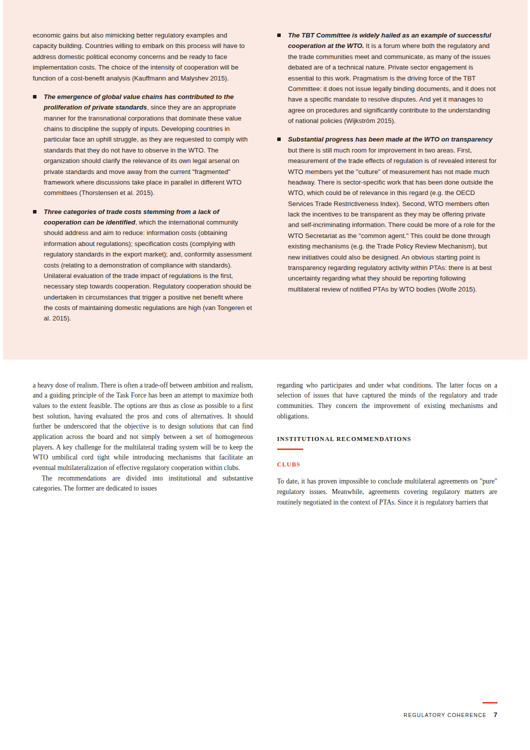economic gains but also mimicking better regulatory examples and capacity building. Countries willing to embark on this process will have to address domestic political economy concerns and be ready to face implementation costs. The choice of the intensity of cooperation will be function of a cost-benefit analysis (Kauffmann and Malyshev 2015).
The emergence of global value chains has contributed to the proliferation of private standards, since they are an appropriate manner for the transnational corporations that dominate these value chains to discipline the supply of inputs. Developing countries in particular face an uphill struggle, as they are requested to comply with standards that they do not have to observe in the WTO. The organization should clarify the relevance of its own legal arsenal on private standards and move away from the current "fragmented" framework where discussions take place in parallel in different WTO committees (Thorstensen et al. 2015).
Three categories of trade costs stemming from a lack of cooperation can be identified, which the international community should address and aim to reduce: information costs (obtaining information about regulations); specification costs (complying with regulatory standards in the export market); and, conformity assessment costs (relating to a demonstration of compliance with standards). Unilateral evaluation of the trade impact of regulations is the first, necessary step towards cooperation. Regulatory cooperation should be undertaken in circumstances that trigger a positive net benefit where the costs of maintaining domestic regulations are high (van Tongeren et al. 2015).
The TBT Committee is widely hailed as an example of successful cooperation at the WTO. It is a forum where both the regulatory and the trade communities meet and communicate, as many of the issues debated are of a technical nature. Private sector engagement is essential to this work. Pragmatism is the driving force of the TBT Committee: it does not issue legally binding documents, and it does not have a specific mandate to resolve disputes. And yet it manages to agree on procedures and significantly contribute to the understanding of national policies (Wijkström 2015).
Substantial progress has been made at the WTO on transparency but there is still much room for improvement in two areas. First, measurement of the trade effects of regulation is of revealed interest for WTO members yet the "culture" of measurement has not made much headway. There is sector-specific work that has been done outside the WTO, which could be of relevance in this regard (e.g. the OECD Services Trade Restrictiveness Index). Second, WTO members often lack the incentives to be transparent as they may be offering private and self-incriminating information. There could be more of a role for the WTO Secretariat as the "common agent." This could be done through existing mechanisms (e.g. the Trade Policy Review Mechanism), but new initiatives could also be designed. An obvious starting point is transparency regarding regulatory activity within PTAs: there is at best uncertainty regarding what they should be reporting following multilateral review of notified PTAs by WTO bodies (Wolfe 2015).
a heavy dose of realism. There is often a trade-off between ambition and realism, and a guiding principle of the Task Force has been an attempt to maximize both values to the extent feasible. The options are thus as close as possible to a first best solution, having evaluated the pros and cons of alternatives. It should further be underscored that the objective is to design solutions that can find application across the board and not simply between a set of homogeneous players. A key challenge for the multilateral trading system will be to keep the WTO umbilical cord tight while introducing mechanisms that facilitate an eventual multilateralization of effective regulatory cooperation within clubs.
The recommendations are divided into institutional and substantive categories. The former are dedicated to issues
regarding who participates and under what conditions. The latter focus on a selection of issues that have captured the minds of the regulatory and trade communities. They concern the improvement of existing mechanisms and obligations.
Institutional Recommendations
Clubs
To date, it has proven impossible to conclude multilateral agreements on "pure" regulatory issues. Meanwhile, agreements covering regulatory matters are routinely negotiated in the context of PTAs. Since it is regulatory barriers that
Regulatory Coherence 7